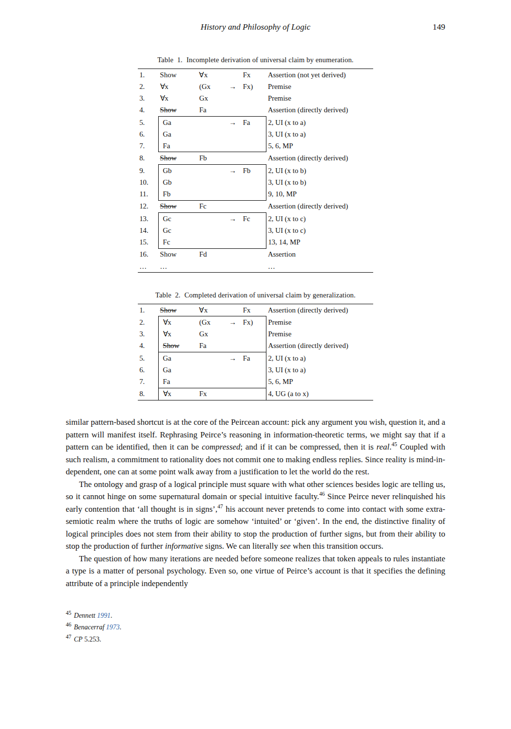History and Philosophy of Logic 149
Table 1. Incomplete derivation of universal claim by enumeration.
| 1. | Show | ∀x | | Fx | Assertion (not yet derived) |
| 2. | ∀x | (Gx | → | Fx) | Premise |
| 3. | ∀x | Gx | | | Premise |
| 4. | Show | Fa | | | Assertion (directly derived) |
| 5. | Ga | | → | Fa | 2, UI (x to a) |
| 6. | Ga | | | | 3, UI (x to a) |
| 7. | Fa | | | | 5, 6, MP |
| 8. | Show | Fb | | | Assertion (directly derived) |
| 9. | Gb | | → | Fb | 2, UI (x to b) |
| 10. | Gb | | | | 3, UI (x to b) |
| 11. | Fb | | | | 9, 10, MP |
| 12. | Show | Fc | | | Assertion (directly derived) |
| 13. | Gc | | → | Fc | 2, UI (x to c) |
| 14. | Gc | | | | 3, UI (x to c) |
| 15. | Fc | | | | 13, 14, MP |
| 16. | Show | Fd | | | Assertion |
| … | … | | | | … |
Table 2. Completed derivation of universal claim by generalization.
| 1. | Show | ∀x | | Fx | Assertion (directly derived) |
| 2. | ∀x | (Gx | → | Fx) | Premise |
| 3. | ∀x | Gx | | | Premise |
| 4. | Show | Fa | | | Assertion (directly derived) |
| 5. | Ga | | → | Fa | 2, UI (x to a) |
| 6. | Ga | | | | 3, UI (x to a) |
| 7. | Fa | | | | 5, 6, MP |
| 8. | ∀x | Fx | | | 4, UG (a to x) |
similar pattern-based shortcut is at the core of the Peircean account: pick any argument you wish, question it, and a pattern will manifest itself. Rephrasing Peirce’s reasoning in information-theoretic terms, we might say that if a pattern can be identified, then it can be compressed; and if it can be compressed, then it is real.45 Coupled with such realism, a commitment to rationality does not commit one to making endless replies. Since reality is mind-independent, one can at some point walk away from a justification to let the world do the rest.
The ontology and grasp of a logical principle must square with what other sciences besides logic are telling us, so it cannot hinge on some supernatural domain or special intuitive faculty.46 Since Peirce never relinquished his early contention that ‘all thought is in signs’,47 his account never pretends to come into contact with some extra-semiotic realm where the truths of logic are somehow ‘intuited’ or ‘given’. In the end, the distinctive finality of logical principles does not stem from their ability to stop the production of further signs, but from their ability to stop the production of further informative signs. We can literally see when this transition occurs.
The question of how many iterations are needed before someone realizes that token appeals to rules instantiate a type is a matter of personal psychology. Even so, one virtue of Peirce’s account is that it specifies the defining attribute of a principle independently
45Dennett 1991.
46Benacerraf 1973.
47CP 5.253.